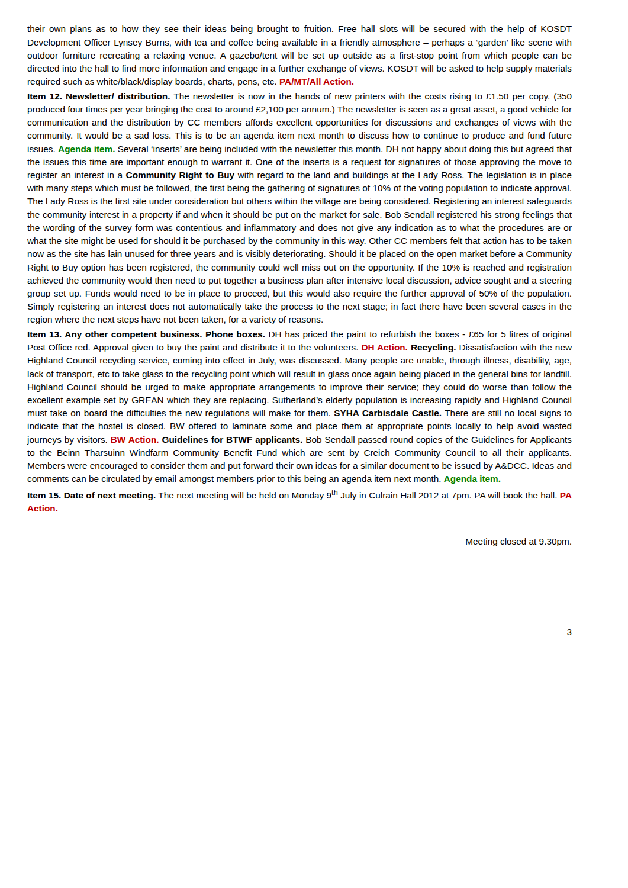their own plans as to how they see their ideas being brought to fruition. Free hall slots will be secured with the help of KOSDT Development Officer Lynsey Burns, with tea and coffee being available in a friendly atmosphere – perhaps a ‘garden’ like scene with outdoor furniture recreating a relaxing venue. A gazebo/tent will be set up outside as a first-stop point from which people can be directed into the hall to find more information and engage in a further exchange of views. KOSDT will be asked to help supply materials required such as white/black/display boards, charts, pens, etc. PA/MT/All Action.
Item 12. Newsletter/ distribution. The newsletter is now in the hands of new printers with the costs rising to £1.50 per copy. (350 produced four times per year bringing the cost to around £2,100 per annum.) The newsletter is seen as a great asset, a good vehicle for communication and the distribution by CC members affords excellent opportunities for discussions and exchanges of views with the community. It would be a sad loss. This is to be an agenda item next month to discuss how to continue to produce and fund future issues. Agenda item. Several ‘inserts’ are being included with the newsletter this month. DH not happy about doing this but agreed that the issues this time are important enough to warrant it. One of the inserts is a request for signatures of those approving the move to register an interest in a Community Right to Buy with regard to the land and buildings at the Lady Ross. The legislation is in place with many steps which must be followed, the first being the gathering of signatures of 10% of the voting population to indicate approval. The Lady Ross is the first site under consideration but others within the village are being considered. Registering an interest safeguards the community interest in a property if and when it should be put on the market for sale. Bob Sendall registered his strong feelings that the wording of the survey form was contentious and inflammatory and does not give any indication as to what the procedures are or what the site might be used for should it be purchased by the community in this way. Other CC members felt that action has to be taken now as the site has lain unused for three years and is visibly deteriorating. Should it be placed on the open market before a Community Right to Buy option has been registered, the community could well miss out on the opportunity. If the 10% is reached and registration achieved the community would then need to put together a business plan after intensive local discussion, advice sought and a steering group set up. Funds would need to be in place to proceed, but this would also require the further approval of 50% of the population. Simply registering an interest does not automatically take the process to the next stage; in fact there have been several cases in the region where the next steps have not been taken, for a variety of reasons.
Item 13. Any other competent business. Phone boxes. DH has priced the paint to refurbish the boxes - £65 for 5 litres of original Post Office red. Approval given to buy the paint and distribute it to the volunteers. DH Action. Recycling. Dissatisfaction with the new Highland Council recycling service, coming into effect in July, was discussed. Many people are unable, through illness, disability, age, lack of transport, etc to take glass to the recycling point which will result in glass once again being placed in the general bins for landfill. Highland Council should be urged to make appropriate arrangements to improve their service; they could do worse than follow the excellent example set by GREAN which they are replacing. Sutherland’s elderly population is increasing rapidly and Highland Council must take on board the difficulties the new regulations will make for them. SYHA Carbisdale Castle. There are still no local signs to indicate that the hostel is closed. BW offered to laminate some and place them at appropriate points locally to help avoid wasted journeys by visitors. BW Action. Guidelines for BTWF applicants. Bob Sendall passed round copies of the Guidelines for Applicants to the Beinn Tharsuinn Windfarm Community Benefit Fund which are sent by Creich Community Council to all their applicants. Members were encouraged to consider them and put forward their own ideas for a similar document to be issued by A&DCC. Ideas and comments can be circulated by email amongst members prior to this being an agenda item next month. Agenda item.
Item 15. Date of next meeting. The next meeting will be held on Monday 9th July in Culrain Hall 2012 at 7pm. PA will book the hall. PA Action.
Meeting closed at 9.30pm.
3